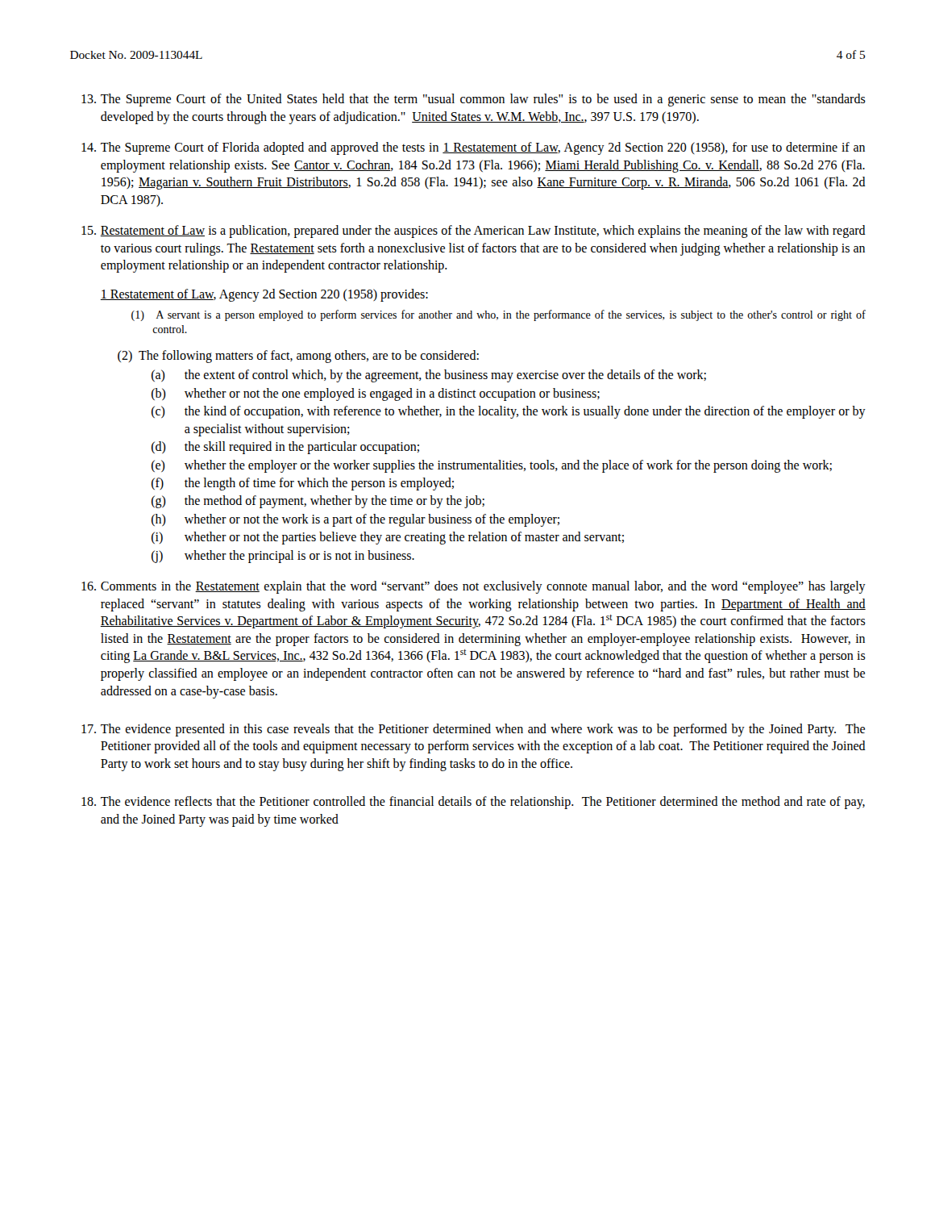Docket No. 2009-113044L 4 of 5
13. The Supreme Court of the United States held that the term "usual common law rules" is to be used in a generic sense to mean the "standards developed by the courts through the years of adjudication." United States v. W.M. Webb, Inc., 397 U.S. 179 (1970).
14. The Supreme Court of Florida adopted and approved the tests in 1 Restatement of Law, Agency 2d Section 220 (1958), for use to determine if an employment relationship exists. See Cantor v. Cochran, 184 So.2d 173 (Fla. 1966); Miami Herald Publishing Co. v. Kendall, 88 So.2d 276 (Fla. 1956); Magarian v. Southern Fruit Distributors, 1 So.2d 858 (Fla. 1941); see also Kane Furniture Corp. v. R. Miranda, 506 So.2d 1061 (Fla. 2d DCA 1987).
15. Restatement of Law is a publication, prepared under the auspices of the American Law Institute, which explains the meaning of the law with regard to various court rulings. The Restatement sets forth a nonexclusive list of factors that are to be considered when judging whether a relationship is an employment relationship or an independent contractor relationship.
1 Restatement of Law, Agency 2d Section 220 (1958) provides:
(1) A servant is a person employed to perform services for another and who, in the performance of the services, is subject to the other's control or right of control.
(2) The following matters of fact, among others, are to be considered:
(a) the extent of control which, by the agreement, the business may exercise over the details of the work;
(b) whether or not the one employed is engaged in a distinct occupation or business;
(c) the kind of occupation, with reference to whether, in the locality, the work is usually done under the direction of the employer or by a specialist without supervision;
(d) the skill required in the particular occupation;
(e) whether the employer or the worker supplies the instrumentalities, tools, and the place of work for the person doing the work;
(f) the length of time for which the person is employed;
(g) the method of payment, whether by the time or by the job;
(h) whether or not the work is a part of the regular business of the employer;
(i) whether or not the parties believe they are creating the relation of master and servant;
(j) whether the principal is or is not in business.
16. Comments in the Restatement explain that the word “servant” does not exclusively connote manual labor, and the word “employee” has largely replaced “servant” in statutes dealing with various aspects of the working relationship between two parties. In Department of Health and Rehabilitative Services v. Department of Labor & Employment Security, 472 So.2d 1284 (Fla. 1st DCA 1985) the court confirmed that the factors listed in the Restatement are the proper factors to be considered in determining whether an employer-employee relationship exists. However, in citing La Grande v. B&L Services, Inc., 432 So.2d 1364, 1366 (Fla. 1st DCA 1983), the court acknowledged that the question of whether a person is properly classified an employee or an independent contractor often can not be answered by reference to “hard and fast” rules, but rather must be addressed on a case-by-case basis.
17. The evidence presented in this case reveals that the Petitioner determined when and where work was to be performed by the Joined Party. The Petitioner provided all of the tools and equipment necessary to perform services with the exception of a lab coat. The Petitioner required the Joined Party to work set hours and to stay busy during her shift by finding tasks to do in the office.
18. The evidence reflects that the Petitioner controlled the financial details of the relationship. The Petitioner determined the method and rate of pay, and the Joined Party was paid by time worked